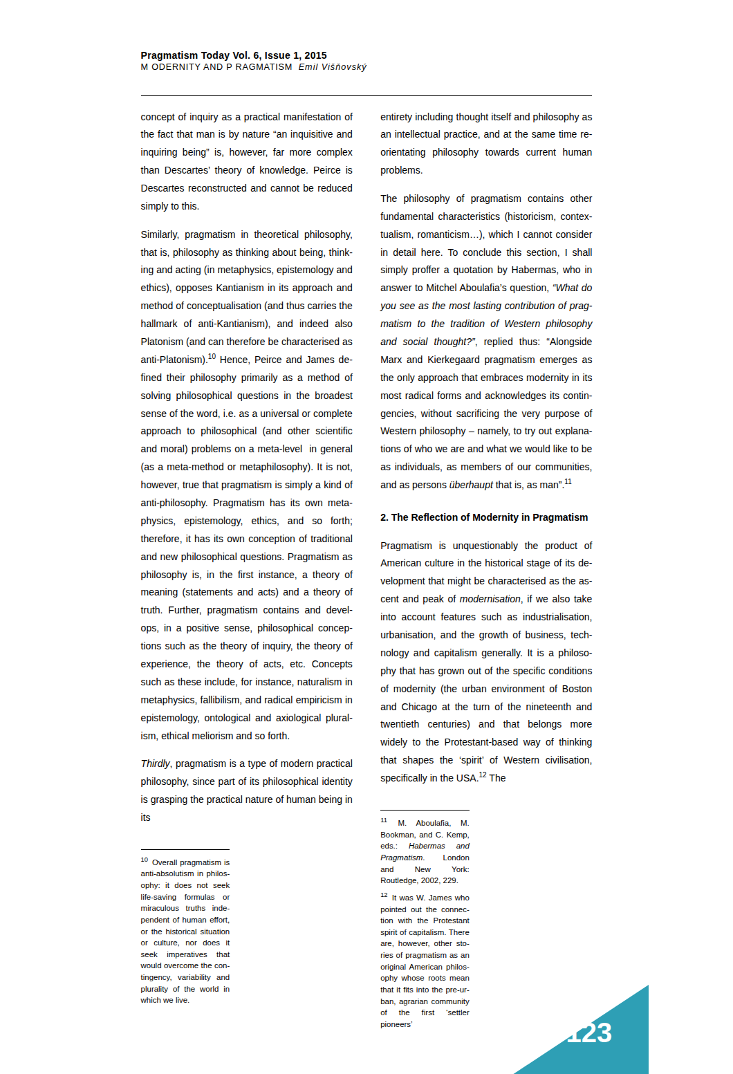Pragmatism Today Vol. 6, Issue 1, 2015
M ODERNITY AND P RAGMATISM Emil Višňovský
concept of inquiry as a practical manifestation of the fact that man is by nature “an inquisitive and inquiring being” is, however, far more complex than Descartes’ theory of knowledge. Peirce is Descartes reconstructed and cannot be reduced simply to this.
Similarly, pragmatism in theoretical philosophy, that is, philosophy as thinking about being, thinking and acting (in metaphysics, epistemology and ethics), opposes Kantianism in its approach and method of conceptualisation (and thus carries the hallmark of anti-Kantianism), and indeed also Platonism (and can therefore be characterised as anti-Platonism).10 Hence, Peirce and James defined their philosophy primarily as a method of solving philosophical questions in the broadest sense of the word, i.e. as a universal or complete approach to philosophical (and other scientific and moral) problems on a meta-level in general (as a meta-method or metaphilosophy). It is not, however, true that pragmatism is simply a kind of anti-philosophy. Pragmatism has its own metaphysics, epistemology, ethics, and so forth; therefore, it has its own conception of traditional and new philosophical questions. Pragmatism as philosophy is, in the first instance, a theory of meaning (statements and acts) and a theory of truth. Further, pragmatism contains and develops, in a positive sense, philosophical conceptions such as the theory of inquiry, the theory of experience, the theory of acts, etc. Concepts such as these include, for instance, naturalism in metaphysics, fallibilism, and radical empiricism in epistemology, ontological and axiological pluralism, ethical meliorism and so forth.
Thirdly, pragmatism is a type of modern practical philosophy, since part of its philosophical identity is grasping the practical nature of human being in its
10 Overall pragmatism is anti-absolutism in philosophy: it does not seek life-saving formulas or miraculous truths independent of human effort, or the historical situation or culture, nor does it seek imperatives that would overcome the contingency, variability and plurality of the world in which we live.
entirety including thought itself and philosophy as an intellectual practice, and at the same time re-orientating philosophy towards current human problems.
The philosophy of pragmatism contains other fundamental characteristics (historicism, contextualism, romanticism…), which I cannot consider in detail here. To conclude this section, I shall simply proffer a quotation by Habermas, who in answer to Mitchel Aboulafia’s question, “What do you see as the most lasting contribution of pragmatism to the tradition of Western philosophy and social thought?”, replied thus: “Alongside Marx and Kierkegaard pragmatism emerges as the only approach that embraces modernity in its most radical forms and acknowledges its contingencies, without sacrificing the very purpose of Western philosophy – namely, to try out explanations of who we are and what we would like to be as individuals, as members of our communities, and as persons überhaupt that is, as man”.11
2. The Reflection of Modernity in Pragmatism
Pragmatism is unquestionably the product of American culture in the historical stage of its development that might be characterised as the ascent and peak of modernisation, if we also take into account features such as industrialisation, urbanisation, and the growth of business, technology and capitalism generally. It is a philosophy that has grown out of the specific conditions of modernity (the urban environment of Boston and Chicago at the turn of the nineteenth and twentieth centuries) and that belongs more widely to the Protestant-based way of thinking that shapes the ‘spirit’ of Western civilisation, specifically in the USA.12 The
11 M. Aboulafia, M. Bookman, and C. Kemp, eds.: Habermas and Pragmatism. London and New York: Routledge, 2002, 229.
12 It was W. James who pointed out the connection with the Protestant spirit of capitalism. There are, however, other stories of pragmatism as an original American philosophy whose roots mean that it fits into the pre-urban, agrarian community of the first ‘settler pioneers’
123